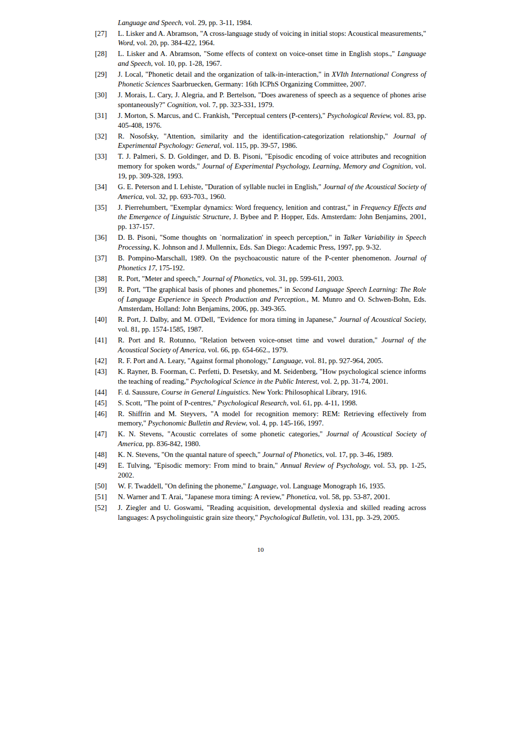Language and Speech, vol. 29, pp. 3-11, 1984.
[27] L. Lisker and A. Abramson, "A cross-language study of voicing in initial stops: Acoustical measurements," Word, vol. 20, pp. 384-422, 1964.
[28] L. Lisker and A. Abramson, "Some effects of context on voice-onset time in English stops.," Language and Speech, vol. 10, pp. 1-28, 1967.
[29] J. Local, "Phonetic detail and the organization of talk-in-interaction," in XVIth International Congress of Phonetic Sciences Saarbruecken, Germany: 16th ICPhS Organizing Committee, 2007.
[30] J. Morais, L. Cary, J. Alegria, and P. Bertelson, "Does awareness of speech as a sequence of phones arise spontaneously?" Cognition, vol. 7, pp. 323-331, 1979.
[31] J. Morton, S. Marcus, and C. Frankish, "Perceptual centers (P-centers)," Psychological Review, vol. 83, pp. 405-408, 1976.
[32] R. Nosofsky, "Attention, similarity and the identification-categorization relationship," Journal of Experimental Psychology: General, vol. 115, pp. 39-57, 1986.
[33] T. J. Palmeri, S. D. Goldinger, and D. B. Pisoni, "Episodic encoding of voice attributes and recognition memory for spoken words," Journal of Experimental Psychology, Learning, Memory and Cognition, vol. 19, pp. 309-328, 1993.
[34] G. E. Peterson and I. Lehiste, "Duration of syllable nuclei in English," Journal of the Acoustical Society of America, vol. 32, pp. 693-703., 1960.
[35] J. Pierrehumbert, "Exemplar dynamics: Word frequency, lenition and contrast," in Frequency Effects and the Emergence of Linguistic Structure, J. Bybee and P. Hopper, Eds. Amsterdam: John Benjamins, 2001, pp. 137-157.
[36] D. B. Pisoni, "Some thoughts on `normalization' in speech perception," in Talker Variability in Speech Processing, K. Johnson and J. Mullennix, Eds. San Diego: Academic Press, 1997, pp. 9-32.
[37] B. Pompino-Marschall, 1989. On the psychoacoustic nature of the P-center phenomenon. Journal of Phonetics 17, 175-192.
[38] R. Port, "Meter and speech," Journal of Phonetics, vol. 31, pp. 599-611, 2003.
[39] R. Port, "The graphical basis of phones and phonemes," in Second Language Speech Learning: The Role of Language Experience in Speech Production and Perception., M. Munro and O. Schwen-Bohn, Eds. Amsterdam, Holland: John Benjamins, 2006, pp. 349-365.
[40] R. Port, J. Dalby, and M. O'Dell, "Evidence for mora timing in Japanese," Journal of Acoustical Society, vol. 81, pp. 1574-1585, 1987.
[41] R. Port and R. Rotunno, "Relation between voice-onset time and vowel duration," Journal of the Acoustical Society of America, vol. 66, pp. 654-662., 1979.
[42] R. F. Port and A. Leary, "Against formal phonology," Language, vol. 81, pp. 927-964, 2005.
[43] K. Rayner, B. Foorman, C. Perfetti, D. Pesetsky, and M. Seidenberg, "How psychological science informs the teaching of reading," Psychological Science in the Public Interest, vol. 2, pp. 31-74, 2001.
[44] F. d. Saussure, Course in General Linguistics. New York: Philosophical Library, 1916.
[45] S. Scott, "The point of P-centres," Psychological Research, vol. 61, pp. 4-11, 1998.
[46] R. Shiffrin and M. Steyvers, "A model for recognition memory: REM: Retrieving effectively from memory," Psychonomic Bulletin and Review, vol. 4, pp. 145-166, 1997.
[47] K. N. Stevens, "Acoustic correlates of some phonetic categories," Journal of Acoustical Society of America, pp. 836-842, 1980.
[48] K. N. Stevens, "On the quantal nature of speech," Journal of Phonetics, vol. 17, pp. 3-46, 1989.
[49] E. Tulving, "Episodic memory: From mind to brain," Annual Review of Psychology, vol. 53, pp. 1-25, 2002.
[50] W. F. Twaddell, "On defining the phoneme," Language, vol. Language Monograph 16, 1935.
[51] N. Warner and T. Arai, "Japanese mora timing: A review," Phonetica, vol. 58, pp. 53-87, 2001.
[52] J. Ziegler and U. Goswami, "Reading acquisition, developmental dyslexia and skilled reading across languages: A psycholinguistic grain size theory," Psychological Bulletin, vol. 131, pp. 3-29, 2005.
10